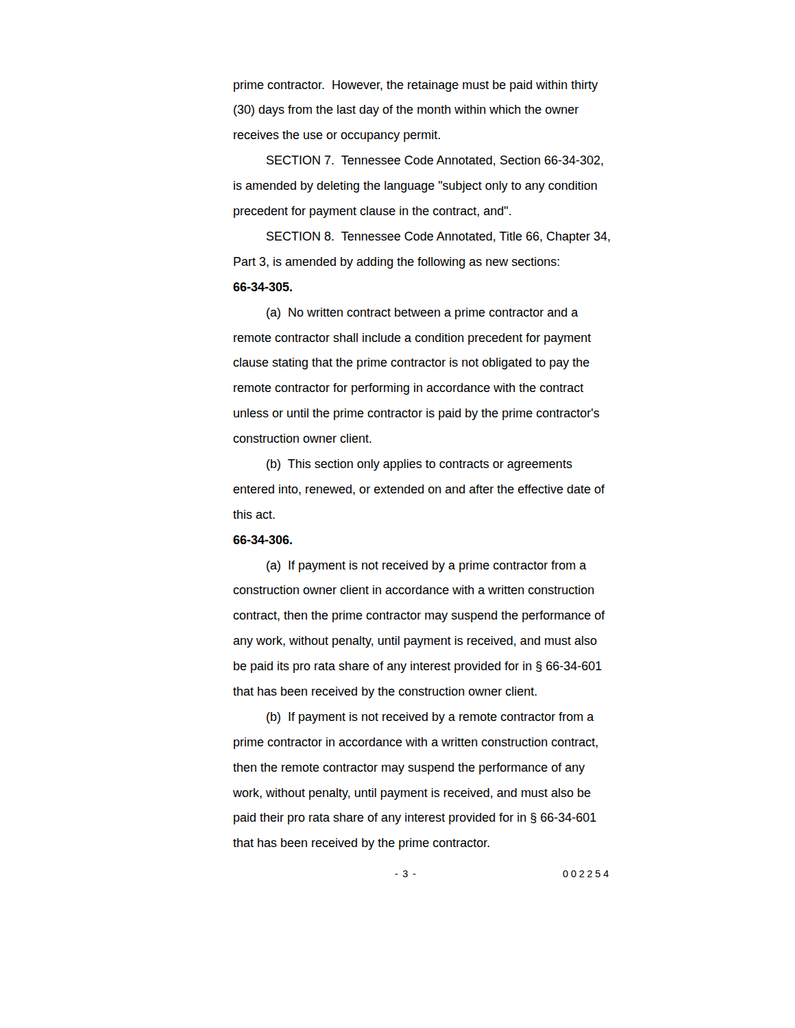prime contractor. However, the retainage must be paid within thirty (30) days from the last day of the month within which the owner receives the use or occupancy permit.
SECTION 7. Tennessee Code Annotated, Section 66-34-302, is amended by deleting the language "subject only to any condition precedent for payment clause in the contract, and".
SECTION 8. Tennessee Code Annotated, Title 66, Chapter 34, Part 3, is amended by adding the following as new sections:
66-34-305.
(a) No written contract between a prime contractor and a remote contractor shall include a condition precedent for payment clause stating that the prime contractor is not obligated to pay the remote contractor for performing in accordance with the contract unless or until the prime contractor is paid by the prime contractor's construction owner client.
(b) This section only applies to contracts or agreements entered into, renewed, or extended on and after the effective date of this act.
66-34-306.
(a) If payment is not received by a prime contractor from a construction owner client in accordance with a written construction contract, then the prime contractor may suspend the performance of any work, without penalty, until payment is received, and must also be paid its pro rata share of any interest provided for in § 66-34-601 that has been received by the construction owner client.
(b) If payment is not received by a remote contractor from a prime contractor in accordance with a written construction contract, then the remote contractor may suspend the performance of any work, without penalty, until payment is received, and must also be paid their pro rata share of any interest provided for in § 66-34-601 that has been received by the prime contractor.
- 3 -
002254